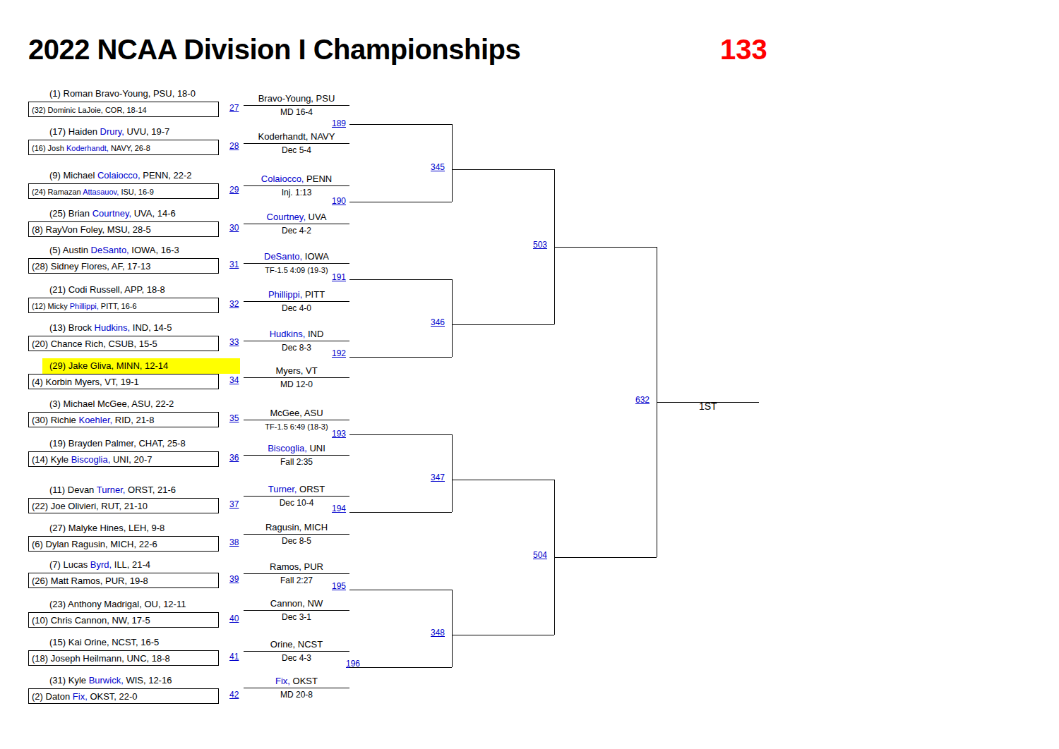2022 NCAA Division I Championships
133
(1) Roman Bravo-Young, PSU, 18-0
(32) Dominic LaJoie, COR, 18-14
27
(17) Haiden Drury, UVU, 19-7
(16) Josh Koderhandt, NAVY, 26-8
28
(9) Michael Colaiocco, PENN, 22-2
(24) Ramazan Attasauov, ISU, 16-9
29
(25) Brian Courtney, UVA, 14-6
(8) RayVon Foley, MSU, 28-5
30
(5) Austin DeSanto, IOWA, 16-3
(28) Sidney Flores, AF, 17-13
31
(21) Codi Russell, APP, 18-8
(12) Micky Phillippi, PITT, 16-6
32
(13) Brock Hudkins, IND, 14-5
(20) Chance Rich, CSUB, 15-5
33
(29) Jake Gliva, MINN, 12-14
(4) Korbin Myers, VT, 19-1
34
(3) Michael McGee, ASU, 22-2
(30) Richie Koehler, RID, 21-8
35
(19) Brayden Palmer, CHAT, 25-8
(14) Kyle Biscoglia, UNI, 20-7
36
(11) Devan Turner, ORST, 21-6
(22) Joe Olivieri, RUT, 21-10
37
(27) Malyke Hines, LEH, 9-8
(6) Dylan Ragusin, MICH, 22-6
38
(7) Lucas Byrd, ILL, 21-4
(26) Matt Ramos, PUR, 19-8
39
(23) Anthony Madrigal, OU, 12-11
(10) Chris Cannon, NW, 17-5
40
(15) Kai Orine, NCST, 16-5
(18) Joseph Heilmann, UNC, 18-8
41
(31) Kyle Burwick, WIS, 12-16
(2) Daton Fix, OKST, 22-0
42
Bravo-Young, PSU MD 16-4
189
Koderhandt, NAVY Dec 5-4
Colaiocco, PENN Inj. 1:13
190
Courtney, UVA Dec 4-2
DeSanto, IOWA TF-1.5 4:09 (19-3)
191
Phillippi, PITT Dec 4-0
Hudkins, IND Dec 8-3
192
Myers, VT MD 12-0
McGee, ASU TF-1.5 6:49 (18-3)
193
Biscoglia, UNI Fall 2:35
Turner, ORST Dec 10-4
194
Ragusin, MICH Dec 8-5
Ramos, PUR Fall 2:27
195
Cannon, NW Dec 3-1
Orine, NCST Dec 4-3
196
Fix, OKST MD 20-8
345 346 347 348 503 504 632
1ST